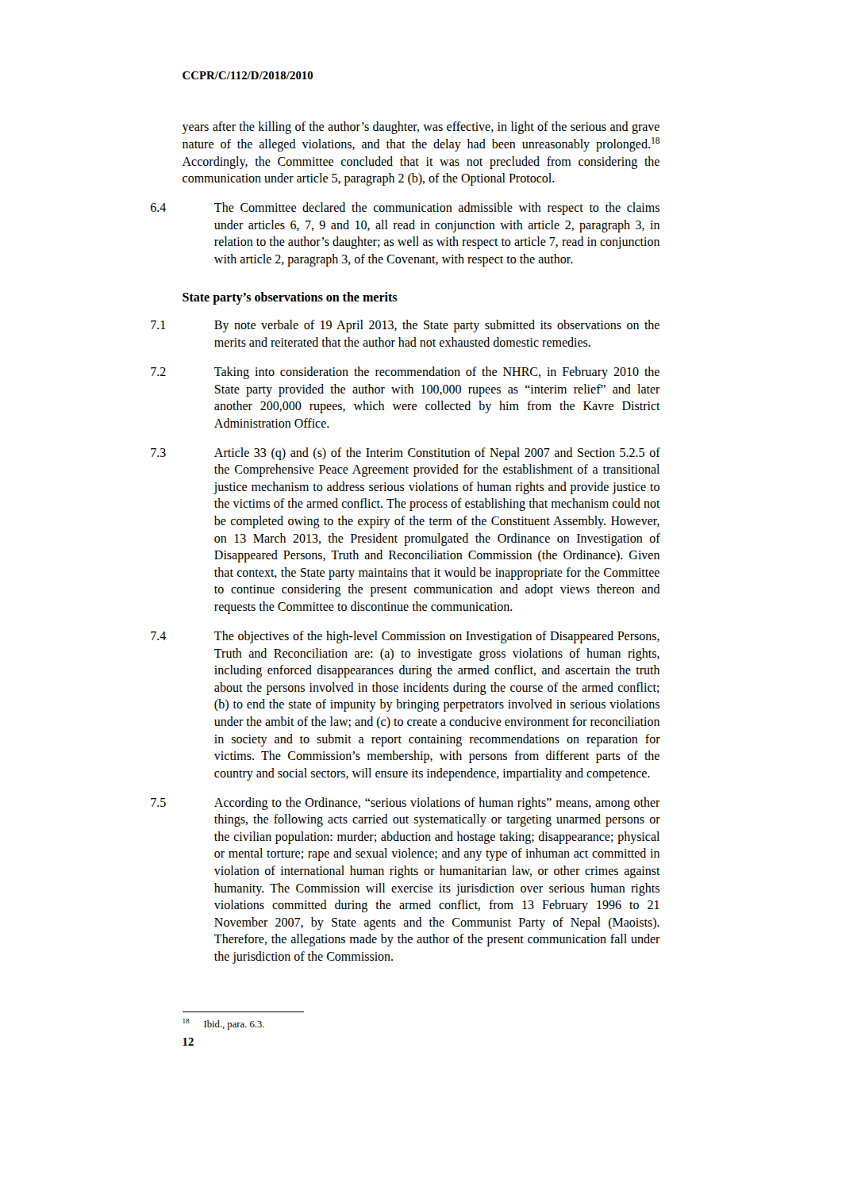CCPR/C/112/D/2018/2010
years after the killing of the author’s daughter, was effective, in light of the serious and grave nature of the alleged violations, and that the delay had been unreasonably prolonged.18 Accordingly, the Committee concluded that it was not precluded from considering the communication under article 5, paragraph 2 (b), of the Optional Protocol.
6.4 The Committee declared the communication admissible with respect to the claims under articles 6, 7, 9 and 10, all read in conjunction with article 2, paragraph 3, in relation to the author’s daughter; as well as with respect to article 7, read in conjunction with article 2, paragraph 3, of the Covenant, with respect to the author.
State party’s observations on the merits
7.1 By note verbale of 19 April 2013, the State party submitted its observations on the merits and reiterated that the author had not exhausted domestic remedies.
7.2 Taking into consideration the recommendation of the NHRC, in February 2010 the State party provided the author with 100,000 rupees as “interim relief” and later another 200,000 rupees, which were collected by him from the Kavre District Administration Office.
7.3 Article 33 (q) and (s) of the Interim Constitution of Nepal 2007 and Section 5.2.5 of the Comprehensive Peace Agreement provided for the establishment of a transitional justice mechanism to address serious violations of human rights and provide justice to the victims of the armed conflict. The process of establishing that mechanism could not be completed owing to the expiry of the term of the Constituent Assembly. However, on 13 March 2013, the President promulgated the Ordinance on Investigation of Disappeared Persons, Truth and Reconciliation Commission (the Ordinance). Given that context, the State party maintains that it would be inappropriate for the Committee to continue considering the present communication and adopt views thereon and requests the Committee to discontinue the communication.
7.4 The objectives of the high-level Commission on Investigation of Disappeared Persons, Truth and Reconciliation are: (a) to investigate gross violations of human rights, including enforced disappearances during the armed conflict, and ascertain the truth about the persons involved in those incidents during the course of the armed conflict; (b) to end the state of impunity by bringing perpetrators involved in serious violations under the ambit of the law; and (c) to create a conducive environment for reconciliation in society and to submit a report containing recommendations on reparation for victims. The Commission’s membership, with persons from different parts of the country and social sectors, will ensure its independence, impartiality and competence.
7.5 According to the Ordinance, “serious violations of human rights” means, among other things, the following acts carried out systematically or targeting unarmed persons or the civilian population: murder; abduction and hostage taking; disappearance; physical or mental torture; rape and sexual violence; and any type of inhuman act committed in violation of international human rights or humanitarian law, or other crimes against humanity. The Commission will exercise its jurisdiction over serious human rights violations committed during the armed conflict, from 13 February 1996 to 21 November 2007, by State agents and the Communist Party of Nepal (Maoists). Therefore, the allegations made by the author of the present communication fall under the jurisdiction of the Commission.
18 Ibid., para. 6.3.
12